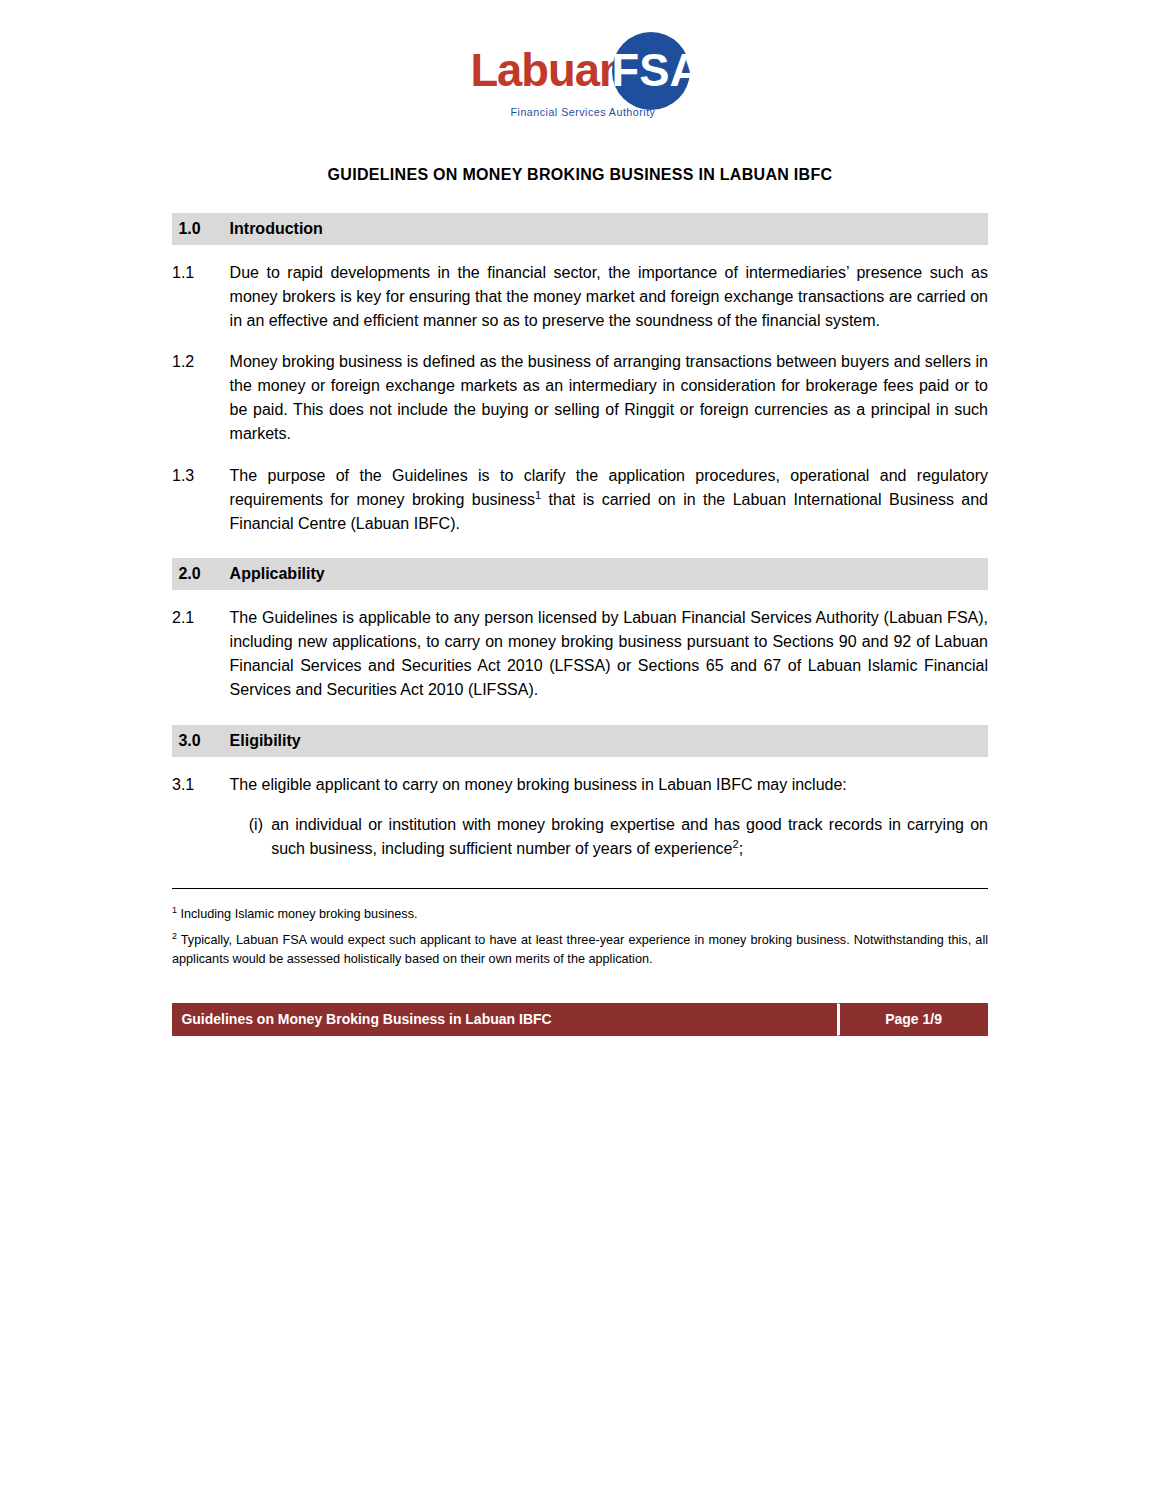Labuan FSA Financial Services Authority
GUIDELINES ON MONEY BROKING BUSINESS IN LABUAN IBFC
1.0 Introduction
1.1
Due to rapid developments in the financial sector, the importance of intermediaries’ presence such as money brokers is key for ensuring that the money market and foreign exchange transactions are carried on in an effective and efficient manner so as to preserve the soundness of the financial system.
1.2
Money broking business is defined as the business of arranging transactions between buyers and sellers in the money or foreign exchange markets as an intermediary in consideration for brokerage fees paid or to be paid. This does not include the buying or selling of Ringgit or foreign currencies as a principal in such markets.
1.3
The purpose of the Guidelines is to clarify the application procedures, operational and regulatory requirements for money broking business1 that is carried on in the Labuan International Business and Financial Centre (Labuan IBFC).
2.0 Applicability
2.1
The Guidelines is applicable to any person licensed by Labuan Financial Services Authority (Labuan FSA), including new applications, to carry on money broking business pursuant to Sections 90 and 92 of Labuan Financial Services and Securities Act 2010 (LFSSA) or Sections 65 and 67 of Labuan Islamic Financial Services and Securities Act 2010 (LIFSSA).
3.0 Eligibility
3.1
The eligible applicant to carry on money broking business in Labuan IBFC may include:
(i)
an individual or institution with money broking expertise and has good track records in carrying on such business, including sufficient number of years of experience2;
1 Including Islamic money broking business.
2 Typically, Labuan FSA would expect such applicant to have at least three-year experience in money broking business. Notwithstanding this, all applicants would be assessed holistically based on their own merits of the application.
Guidelines on Money Broking Business in Labuan IBFC
Page 1/9